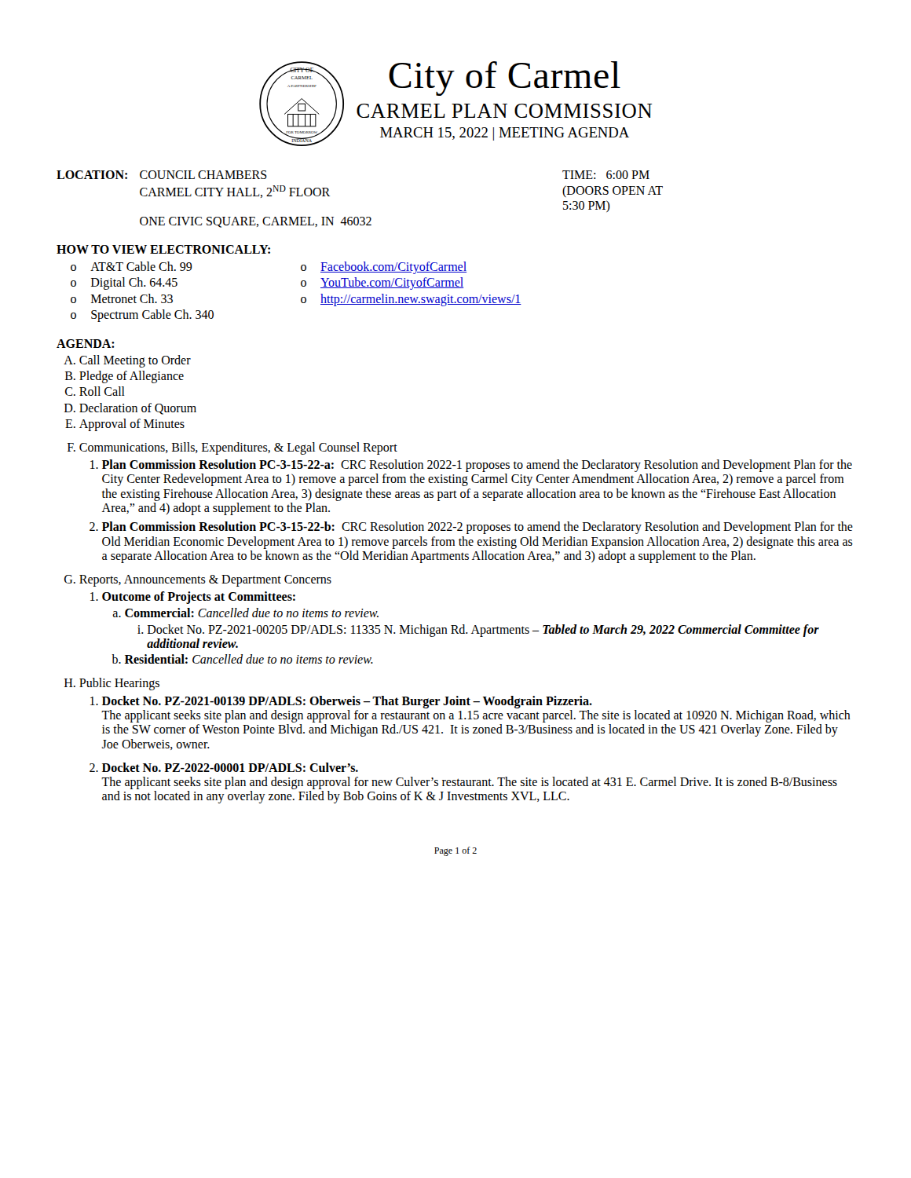CITY OF CARMEL A PARTNERSHIP FOR TOMORROW INDIANA
City of Carmel
CARMEL PLAN COMMISSION
MARCH 15, 2022 | MEETING AGENDA
LOCATION:
COUNCIL CHAMBERS
TIME: 6:00 PM
CARMEL CITY HALL, 2ND FLOOR
(DOORS OPEN AT 5:30 PM)
ONE CIVIC SQUARE, CARMEL, IN 46032
HOW TO VIEW ELECTRONICALLY:
o
AT&T Cable Ch. 99
o
Facebook.com/CityofCarmel
o
Digital Ch. 64.45
o
YouTube.com/CityofCarmel
o
Metronet Ch. 33
o
http://carmelin.new.swagit.com/views/1
o
Spectrum Cable Ch. 340
AGENDA:
Call Meeting to Order
Pledge of Allegiance
Roll Call
Declaration of Quorum
Approval of Minutes
Communications, Bills, Expenditures, & Legal Counsel Report
Plan Commission Resolution PC-3-15-22-a: CRC Resolution 2022-1 proposes to amend the Declaratory Resolution and Development Plan for the City Center Redevelopment Area to 1) remove a parcel from the existing Carmel City Center Amendment Allocation Area, 2) remove a parcel from the existing Firehouse Allocation Area, 3) designate these areas as part of a separate allocation area to be known as the “Firehouse East Allocation Area,” and 4) adopt a supplement to the Plan.
Plan Commission Resolution PC-3-15-22-b: CRC Resolution 2022-2 proposes to amend the Declaratory Resolution and Development Plan for the Old Meridian Economic Development Area to 1) remove parcels from the existing Old Meridian Expansion Allocation Area, 2) designate this area as a separate Allocation Area to be known as the “Old Meridian Apartments Allocation Area,” and 3) adopt a supplement to the Plan.
Reports, Announcements & Department Concerns
Outcome of Projects at Committees:
Commercial: Cancelled due to no items to review.
Docket No. PZ-2021-00205 DP/ADLS: 11335 N. Michigan Rd. Apartments – Tabled to March 29, 2022 Commercial Committee for additional review.
Residential: Cancelled due to no items to review.
Public Hearings
Docket No. PZ-2021-00139 DP/ADLS: Oberweis – That Burger Joint – Woodgrain Pizzeria.
The applicant seeks site plan and design approval for a restaurant on a 1.15 acre vacant parcel. The site is located at 10920 N. Michigan Road, which is the SW corner of Weston Pointe Blvd. and Michigan Rd./US 421. It is zoned B-3/Business and is located in the US 421 Overlay Zone. Filed by Joe Oberweis, owner.
Docket No. PZ-2022-00001 DP/ADLS: Culver’s.
The applicant seeks site plan and design approval for new Culver’s restaurant. The site is located at 431 E. Carmel Drive. It is zoned B-8/Business and is not located in any overlay zone. Filed by Bob Goins of K & J Investments XVL, LLC.
Page 1 of 2